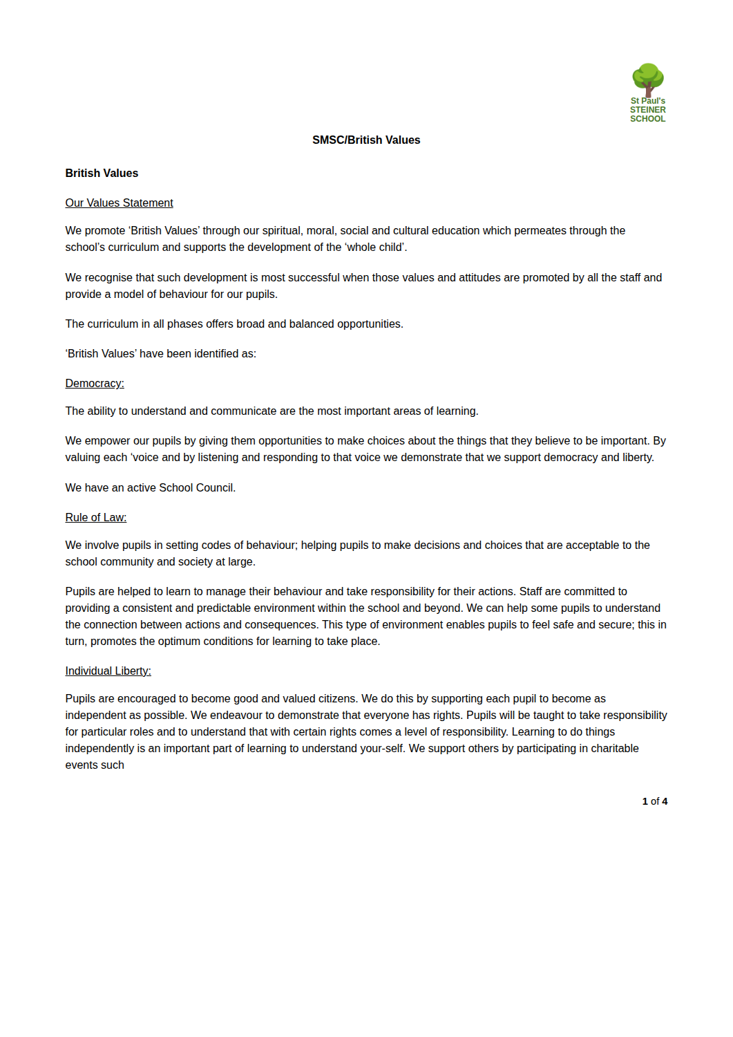🌳
St Paul's
STEINER
SCHOOL
SMSC/British Values
British Values
Our Values Statement
We promote ‘British Values’ through our spiritual, moral, social and cultural education which permeates through the school’s curriculum and supports the development of the ‘whole child’.
We recognise that such development is most successful when those values and attitudes are promoted by all the staff and provide a model of behaviour for our pupils.
The curriculum in all phases offers broad and balanced opportunities.
‘British Values’ have been identified as:
Democracy:
The ability to understand and communicate are the most important areas of learning.
We empower our pupils by giving them opportunities to make choices about the things that they believe to be important. By valuing each ‘voice and by listening and responding to that voice we demonstrate that we support democracy and liberty.
We have an active School Council.
Rule of Law:
We involve pupils in setting codes of behaviour; helping pupils to make decisions and choices that are acceptable to the school community and society at large.
Pupils are helped to learn to manage their behaviour and take responsibility for their actions. Staff are committed to providing a consistent and predictable environment within the school and beyond. We can help some pupils to understand the connection between actions and consequences. This type of environment enables pupils to feel safe and secure; this in turn, promotes the optimum conditions for learning to take place.
Individual Liberty:
Pupils are encouraged to become good and valued citizens. We do this by supporting each pupil to become as independent as possible. We endeavour to demonstrate that everyone has rights. Pupils will be taught to take responsibility for particular roles and to understand that with certain rights comes a level of responsibility. Learning to do things independently is an important part of learning to understand your-self. We support others by participating in charitable events such
1 of 4